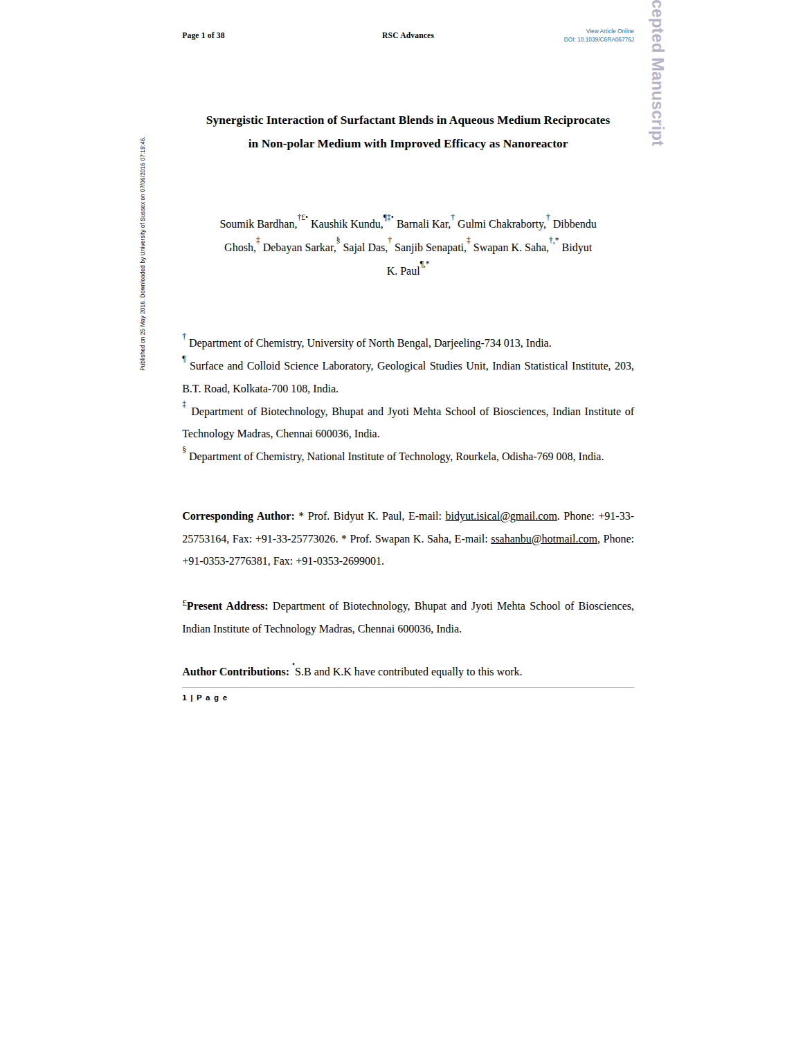Page 1 of 38 RSC Advances
View Article Online
DOI: 10.1039/C6RA06776J
Published on 25 May 2016. Downloaded by University of Sussex on 07/06/2016 07:19:46.
RSC Advances Accepted Manuscript
Synergistic Interaction of Surfactant Blends in Aqueous Medium Reciprocates in Non-polar Medium with Improved Efficacy as Nanoreactor
Soumik Bardhan,†£• Kaushik Kundu,¶‡• Barnali Kar,† Gulmi Chakraborty,† Dibbendu Ghosh,‡ Debayan Sarkar,§ Sajal Das,† Sanjib Senapati,‡ Swapan K. Saha,†,* Bidyut K. Paul¶,*
† Department of Chemistry, University of North Bengal, Darjeeling-734 013, India.
¶ Surface and Colloid Science Laboratory, Geological Studies Unit, Indian Statistical Institute, 203, B.T. Road, Kolkata-700 108, India.
‡ Department of Biotechnology, Bhupat and Jyoti Mehta School of Biosciences, Indian Institute of Technology Madras, Chennai 600036, India.
§ Department of Chemistry, National Institute of Technology, Rourkela, Odisha-769 008, India.
Corresponding Author: * Prof. Bidyut K. Paul, E-mail: bidyut.isical@gmail.com. Phone: +91-33-25753164, Fax: +91-33-25773026. * Prof. Swapan K. Saha, E-mail: ssahanbu@hotmail.com, Phone: +91-0353-2776381, Fax: +91-0353-2699001.
£Present Address: Department of Biotechnology, Bhupat and Jyoti Mehta School of Biosciences, Indian Institute of Technology Madras, Chennai 600036, India.
Author Contributions: •S.B and K.K have contributed equally to this work.
1 | P a g e